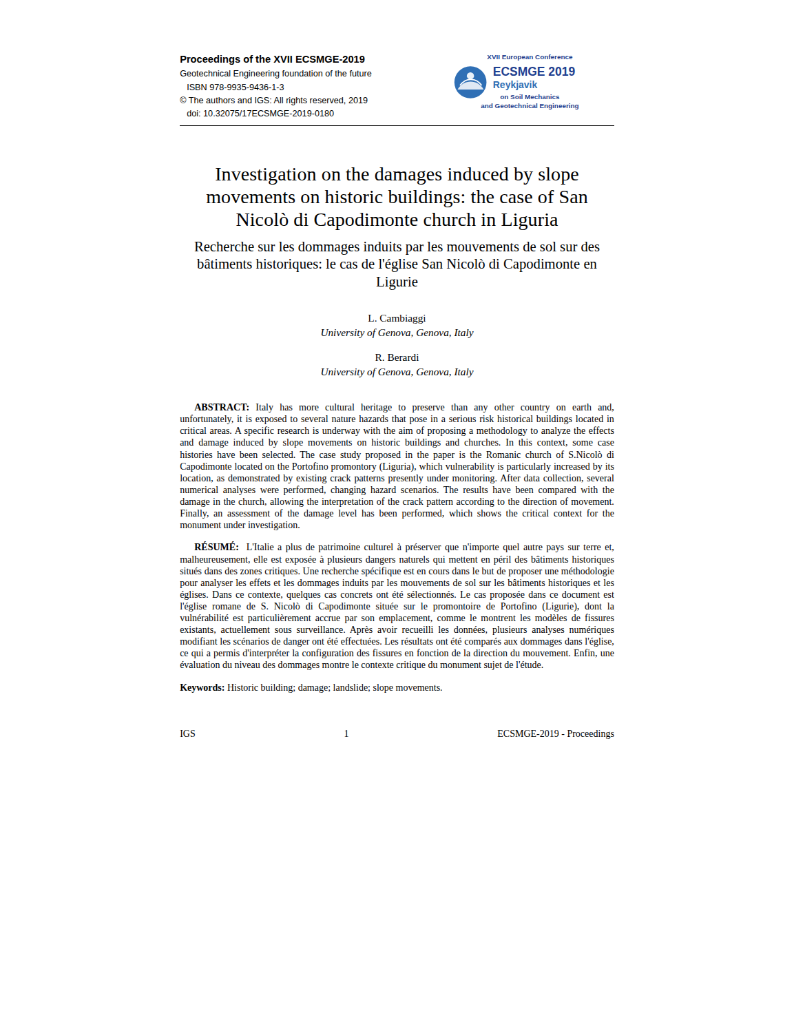Proceedings of the XVII ECSMGE-2019
Geotechnical Engineering foundation of the future
ISBN 978-9935-9436-1-3
© The authors and IGS: All rights reserved, 2019
doi: 10.32075/17ECSMGE-2019-0180
XVII European Conference ECSMGE 2019 Reykjavik on Soil Mechanics and Geotechnical Engineering
Investigation on the damages induced by slope movements on historic buildings: the case of San Nicolò di Capodimonte church in Liguria
Recherche sur les dommages induits par les mouvements de sol sur des bâtiments historiques: le cas de l'église San Nicolò di Capodimonte en Ligurie
L. Cambiaggi
University of Genova, Genova, Italy
R. Berardi
University of Genova, Genova, Italy
ABSTRACT: Italy has more cultural heritage to preserve than any other country on earth and, unfortunately, it is exposed to several nature hazards that pose in a serious risk historical buildings located in critical areas. A specific research is underway with the aim of proposing a methodology to analyze the effects and damage induced by slope movements on historic buildings and churches. In this context, some case histories have been selected. The case study proposed in the paper is the Romanic church of S.Nicolò di Capodimonte located on the Portofino promontory (Liguria), which vulnerability is particularly increased by its location, as demonstrated by existing crack patterns presently under monitoring. After data collection, several numerical analyses were performed, changing hazard scenarios. The results have been compared with the damage in the church, allowing the interpretation of the crack pattern according to the direction of movement. Finally, an assessment of the damage level has been performed, which shows the critical context for the monument under investigation.
RÉSUMÉ: L'Italie a plus de patrimoine culturel à préserver que n'importe quel autre pays sur terre et, malheureusement, elle est exposée à plusieurs dangers naturels qui mettent en péril des bâtiments historiques situés dans des zones critiques. Une recherche spécifique est en cours dans le but de proposer une méthodologie pour analyser les effets et les dommages induits par les mouvements de sol sur les bâtiments historiques et les églises. Dans ce contexte, quelques cas concrets ont été sélectionnés. Le cas proposée dans ce document est l'église romane de S. Nicolò di Capodimonte située sur le promontoire de Portofino (Ligurie), dont la vulnérabilité est particulièrement accrue par son emplacement, comme le montrent les modèles de fissures existants, actuellement sous surveillance. Après avoir recueilli les données, plusieurs analyses numériques modifiant les scénarios de danger ont été effectuées. Les résultats ont été comparés aux dommages dans l'église, ce qui a permis d'interpréter la configuration des fissures en fonction de la direction du mouvement. Enfin, une évaluation du niveau des dommages montre le contexte critique du monument sujet de l'étude.
Keywords: Historic building; damage; landslide; slope movements.
IGS
1
ECSMGE-2019 - Proceedings